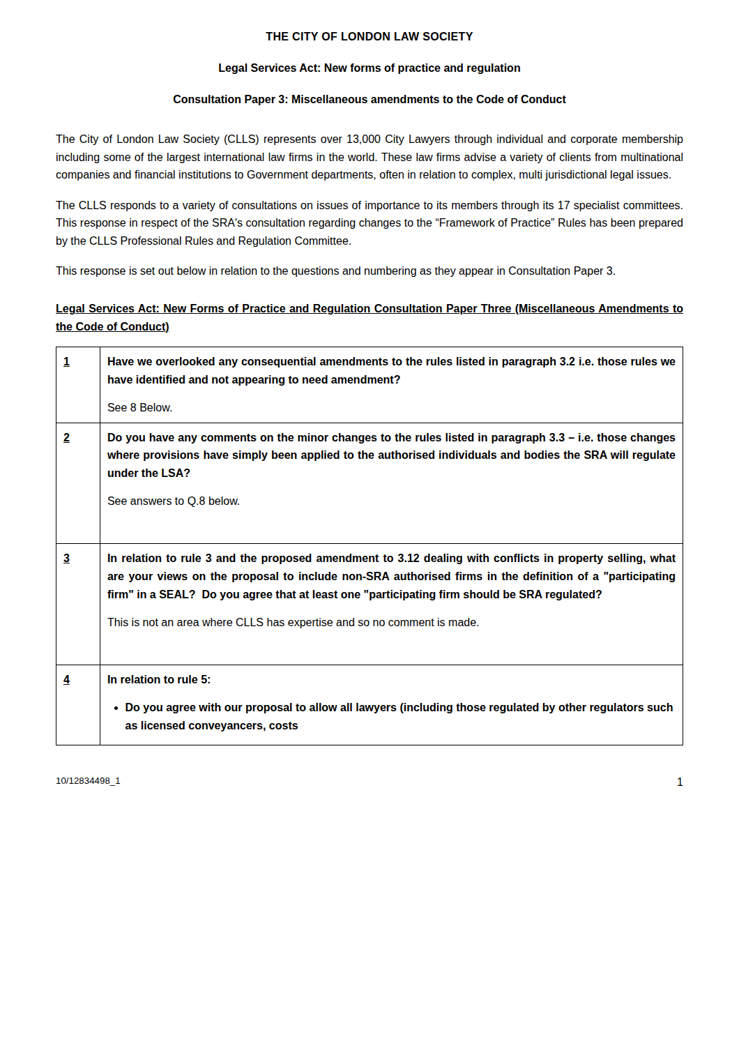THE CITY OF LONDON LAW SOCIETY
Legal Services Act: New forms of practice and regulation
Consultation Paper 3: Miscellaneous amendments to the Code of Conduct
The City of London Law Society (CLLS) represents over 13,000 City Lawyers through individual and corporate membership including some of the largest international law firms in the world. These law firms advise a variety of clients from multinational companies and financial institutions to Government departments, often in relation to complex, multi jurisdictional legal issues.
The CLLS responds to a variety of consultations on issues of importance to its members through its 17 specialist committees. This response in respect of the SRA's consultation regarding changes to the “Framework of Practice” Rules has been prepared by the CLLS Professional Rules and Regulation Committee.
This response is set out below in relation to the questions and numbering as they appear in Consultation Paper 3.
Legal Services Act: New Forms of Practice and Regulation Consultation Paper Three (Miscellaneous Amendments to the Code of Conduct)
| 1 | Have we overlooked any consequential amendments to the rules listed in paragraph 3.2 i.e. those rules we have identified and not appearing to need amendment? See 8 Below. |
| 2 | Do you have any comments on the minor changes to the rules listed in paragraph 3.3 – i.e. those changes where provisions have simply been applied to the authorised individuals and bodies the SRA will regulate under the LSA? See answers to Q.8 below. |
| 3 | In relation to rule 3 and the proposed amendment to 3.12 dealing with conflicts in property selling, what are your views on the proposal to include non-SRA authorised firms in the definition of a "participating firm" in a SEAL? Do you agree that at least one "participating firm should be SRA regulated? This is not an area where CLLS has expertise and so no comment is made. |
| 4 | In relation to rule 5: Do you agree with our proposal to allow all lawyers (including those regulated by other regulators such as licensed conveyancers, costs |
10/12834498_1 1